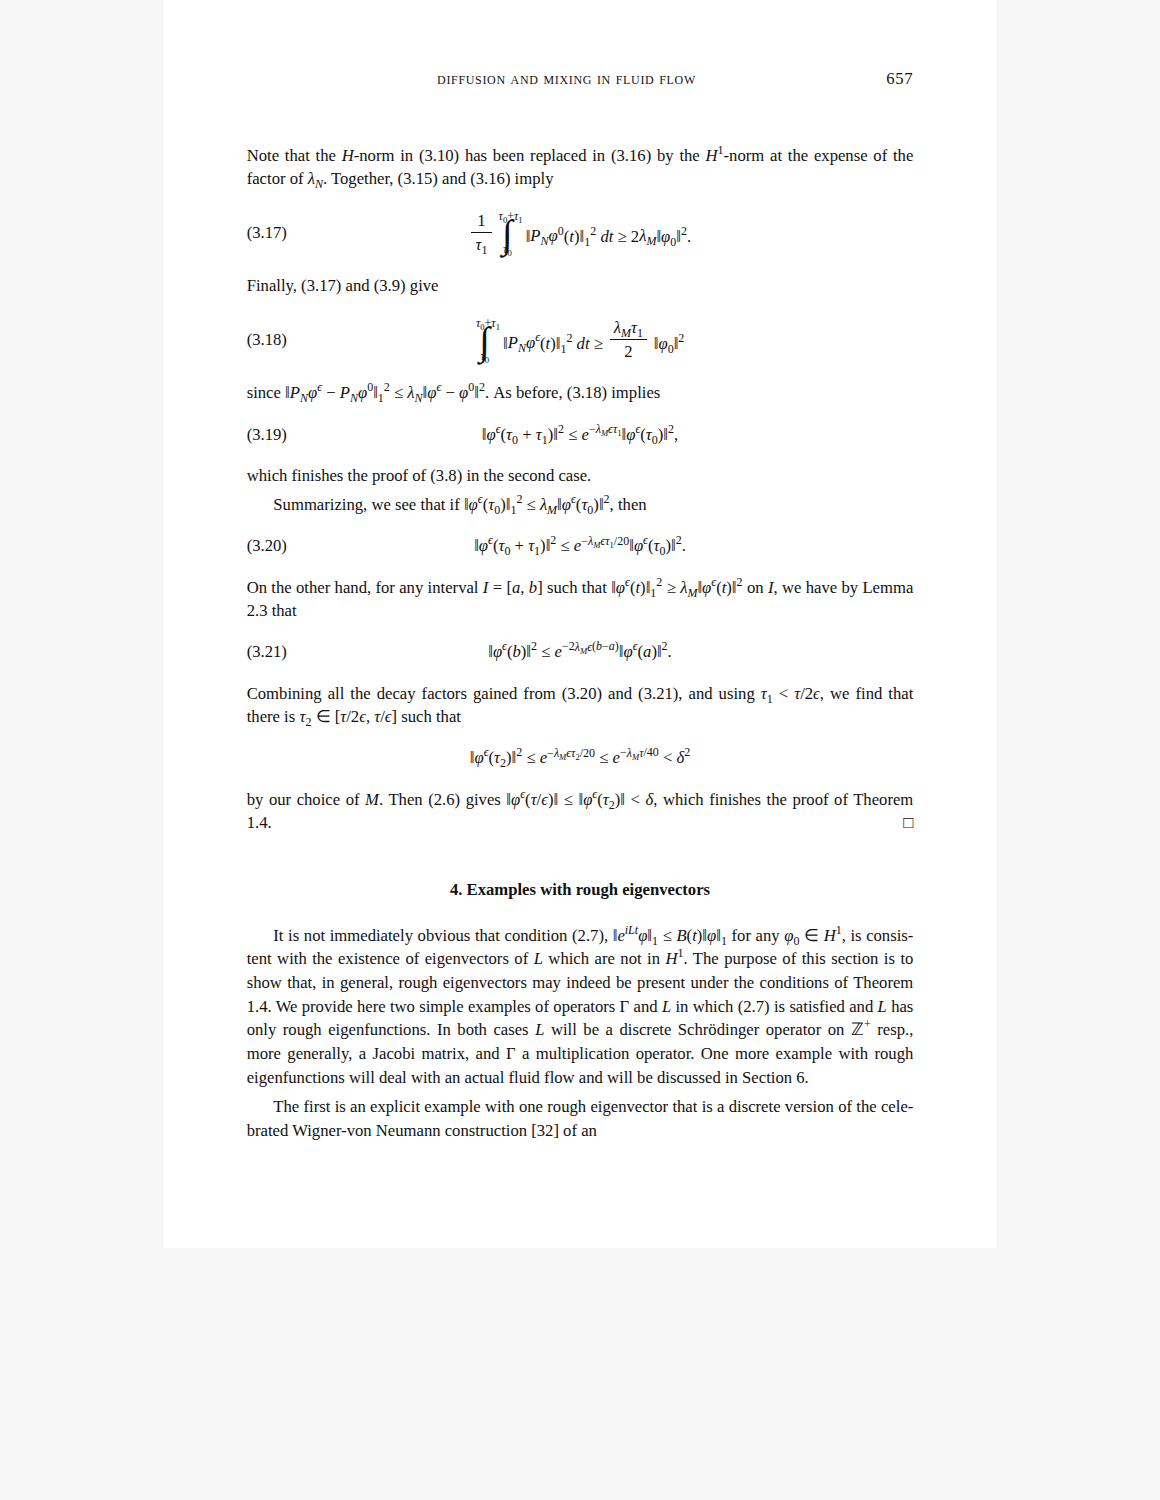diffusion and mixing in fluid flow 657
Note that the H-norm in (3.10) has been replaced in (3.16) by the H1-norm at the expense of the factor of λN. Together, (3.15) and (3.16) imply
(3.17)
1 τ1 τ0+τ1∫τ0 ‖PNφ0(t)‖12 dt ≥ 2λM‖φ0‖2.
Finally, (3.17) and (3.9) give
(3.18)
τ0+τ1∫τ0 ‖PNφϵ(t)‖12 dt ≥ λMτ12 ‖φ0‖2
since ‖PNφϵ − PNφ0‖12 ≤ λN‖φϵ − φ0‖2. As before, (3.18) implies
(3.19)
‖φϵ(τ0 + τ1)‖2 ≤ e−λMϵτ1‖φϵ(τ0)‖2,
which finishes the proof of (3.8) in the second case.
Summarizing, we see that if ‖φϵ(τ0)‖12 ≤ λM‖φϵ(τ0)‖2, then
(3.20)
‖φϵ(τ0 + τ1)‖2 ≤ e−λMϵτ1/20‖φϵ(τ0)‖2.
On the other hand, for any interval I = [a, b] such that ‖φϵ(t)‖12 ≥ λM‖φϵ(t)‖2 on I, we have by Lemma 2.3 that
(3.21)
‖φϵ(b)‖2 ≤ e−2λMϵ(b−a)‖φϵ(a)‖2.
Combining all the decay factors gained from (3.20) and (3.21), and using τ1 < τ/2ϵ, we find that there is τ2 ∈ [τ/2ϵ, τ/ϵ] such that
‖φϵ(τ2)‖2 ≤ e−λMϵτ2/20 ≤ e−λMτ/40 < δ2
by our choice of M. Then (2.6) gives ‖φϵ(τ/ϵ)‖ ≤ ‖φϵ(τ2)‖ < δ, which finishes the proof of Theorem 1.4. □
4. Examples with rough eigenvectors
It is not immediately obvious that condition (2.7), ‖eiLtφ‖1 ≤ B(t)‖φ‖1 for any φ0 ∈ H1, is consistent with the existence of eigenvectors of L which are not in H1. The purpose of this section is to show that, in general, rough eigenvectors may indeed be present under the conditions of Theorem 1.4. We provide here two simple examples of operators Γ and L in which (2.7) is satisfied and L has only rough eigenfunctions. In both cases L will be a discrete Schrödinger operator on ℤ+ resp., more generally, a Jacobi matrix, and Γ a multiplication operator. One more example with rough eigenfunctions will deal with an actual fluid flow and will be discussed in Section 6.
The first is an explicit example with one rough eigenvector that is a discrete version of the celebrated Wigner-von Neumann construction [32] of an